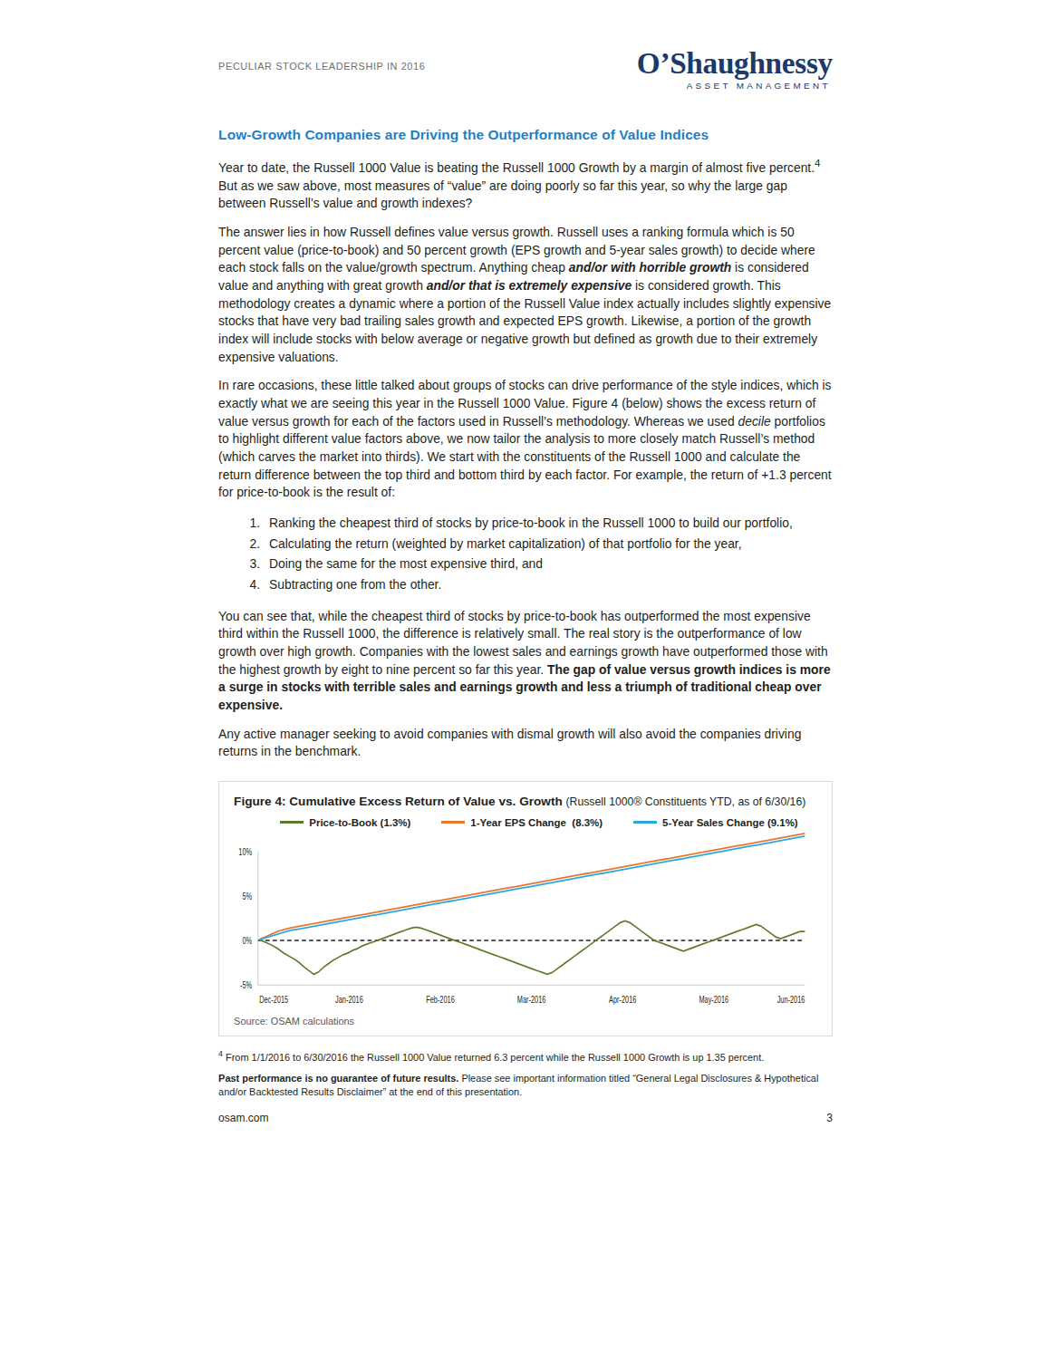Peculiar Stock Leadership in 2016
O’Shaughnessy
ASSET MANAGEMENT
Low-Growth Companies are Driving the Outperformance of Value Indices
Year to date, the Russell 1000 Value is beating the Russell 1000 Growth by a margin of almost five percent.4 But as we saw above, most measures of “value” are doing poorly so far this year, so why the large gap between Russell’s value and growth indexes?
The answer lies in how Russell defines value versus growth. Russell uses a ranking formula which is 50 percent value (price-to-book) and 50 percent growth (EPS growth and 5-year sales growth) to decide where each stock falls on the value/growth spectrum. Anything cheap and/or with horrible growth is considered value and anything with great growth and/or that is extremely expensive is considered growth. This methodology creates a dynamic where a portion of the Russell Value index actually includes slightly expensive stocks that have very bad trailing sales growth and expected EPS growth. Likewise, a portion of the growth index will include stocks with below average or negative growth but defined as growth due to their extremely expensive valuations.
In rare occasions, these little talked about groups of stocks can drive performance of the style indices, which is exactly what we are seeing this year in the Russell 1000 Value. Figure 4 (below) shows the excess return of value versus growth for each of the factors used in Russell’s methodology. Whereas we used decile portfolios to highlight different value factors above, we now tailor the analysis to more closely match Russell’s method (which carves the market into thirds). We start with the constituents of the Russell 1000 and calculate the return difference between the top third and bottom third by each factor. For example, the return of +1.3 percent for price-to-book is the result of:
Ranking the cheapest third of stocks by price-to-book in the Russell 1000 to build our portfolio,
Calculating the return (weighted by market capitalization) of that portfolio for the year,
Doing the same for the most expensive third, and
Subtracting one from the other.
You can see that, while the cheapest third of stocks by price-to-book has outperformed the most expensive third within the Russell 1000, the difference is relatively small. The real story is the outperformance of low growth over high growth. Companies with the lowest sales and earnings growth have outperformed those with the highest growth by eight to nine percent so far this year. The gap of value versus growth indices is more a surge in stocks with terrible sales and earnings growth and less a triumph of traditional cheap over expensive.
Any active manager seeking to avoid companies with dismal growth will also avoid the companies driving returns in the benchmark.
Figure 4: Cumulative Excess Return of Value vs. Growth (Russell 1000® Constituents YTD, as of 6/30/16)
Price-to-Book (1.3%)
1-Year EPS Change (8.3%)
5-Year Sales Change (9.1%)
10% 5% 0% -5% Dec-2015 Jan-2016 Feb-2016 Mar-2016 Apr-2016 May-2016 Jun-2016
Source: OSAM calculations
4 From 1/1/2016 to 6/30/2016 the Russell 1000 Value returned 6.3 percent while the Russell 1000 Growth is up 1.35 percent.
Past performance is no guarantee of future results. Please see important information titled “General Legal Disclosures & Hypothetical and/or Backtested Results Disclaimer” at the end of this presentation.
osam.com
3